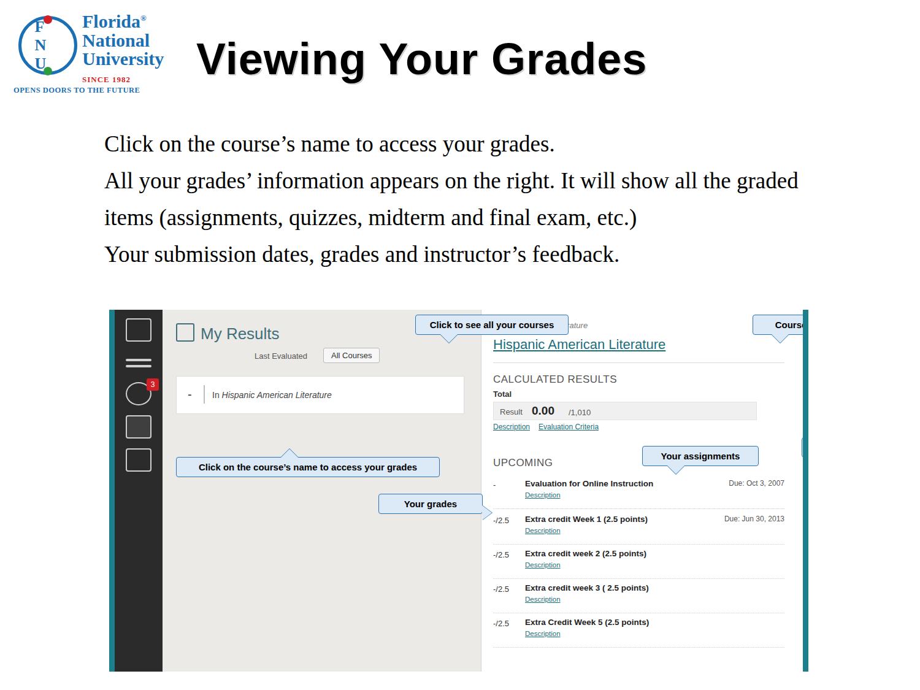Florida®
National
University
SINCE 1982
OPENS DOORS TO THE FUTURE
Viewing Your Grades
Click on the course’s name to access your grades.
All your grades’ information appears on the right. It will show all the graded items (assignments, quizzes, midterm and final exam, etc.)
Your submission dates, grades and instructor’s feedback.
3
My Results
Last Evaluated
All Courses
- In Hispanic American Literature
spanic American Literature
Hispanic American Literature
CALCULATED RESULTS
Total
Result 0.00 /1,010
Description Evaluation Criteria
UPCOMING
- Evaluation for Online Instruction Description Due: Oct 3, 2007
-/2.5 Extra credit Week 1 (2.5 points) Description Due: Jun 30, 2013
-/2.5 Extra credit week 2 (2.5 points) Description
-/2.5 Extra credit week 3 ( 2.5 points) Description
-/2.5 Extra Credit Week 5 (2.5 points) Description
Click to see all your courses
Course Name
Click on the course’s name to access your grades
Your grades
Your assignments
Due dates